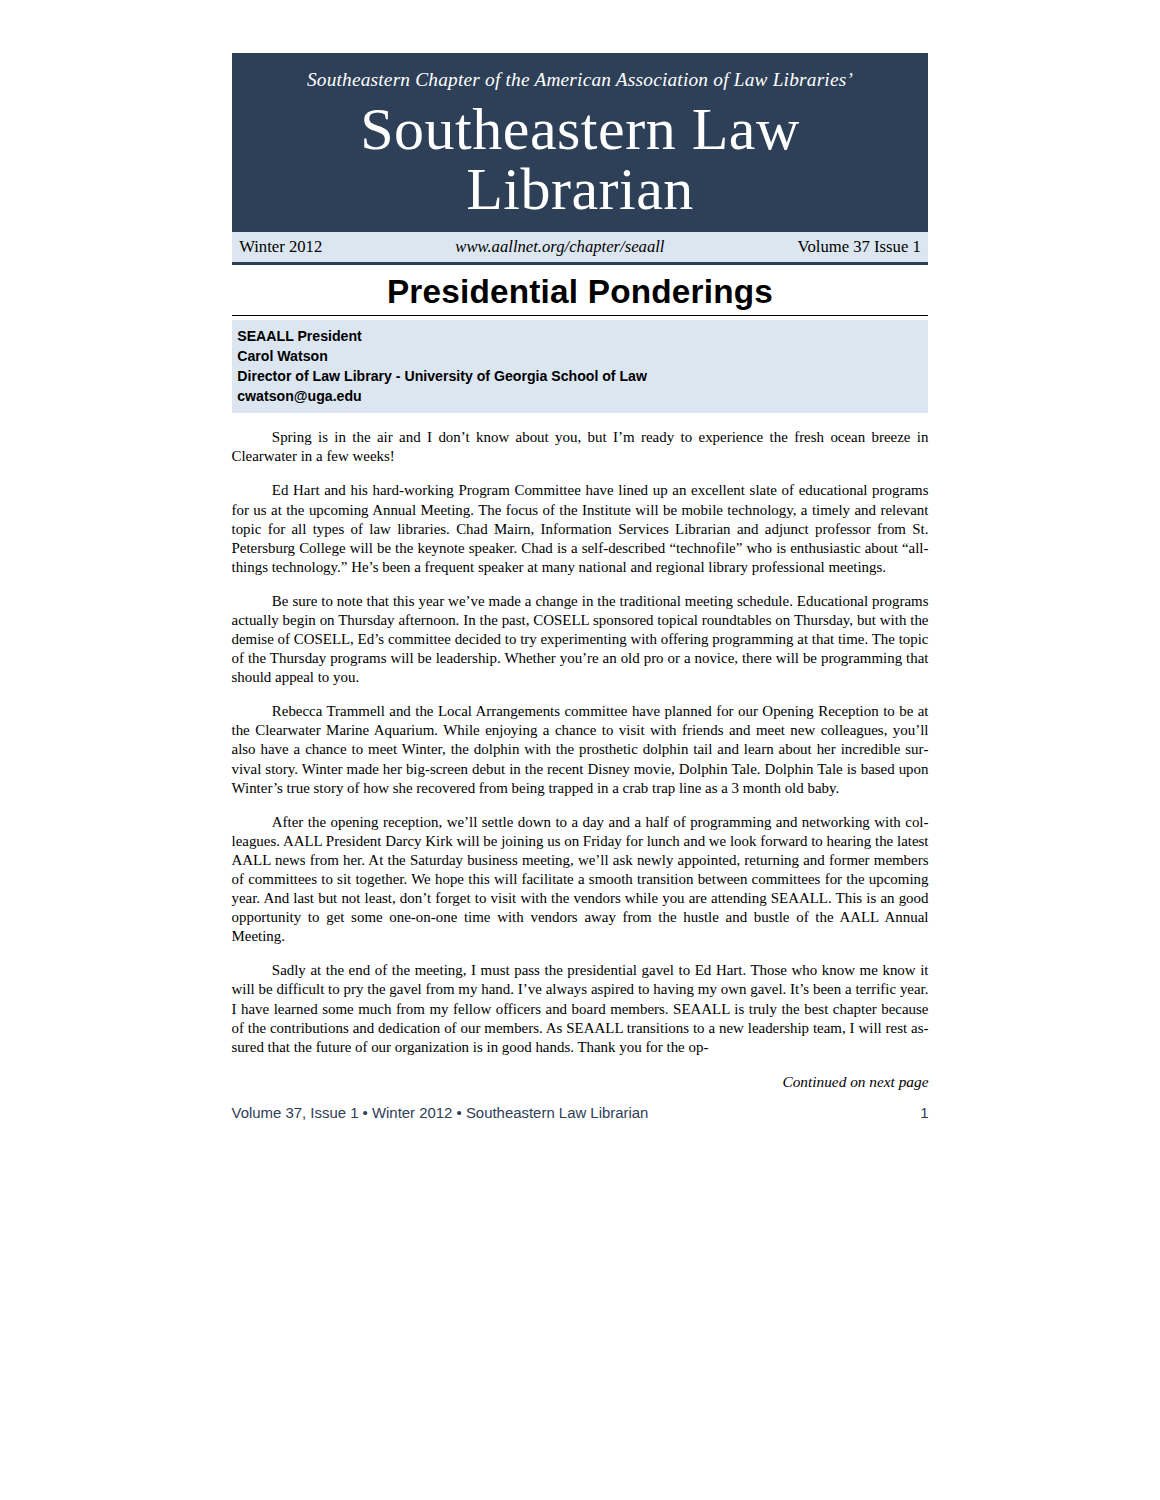Southeastern Chapter of the American Association of Law Libraries’
Southeastern Law Librarian
Winter 2012
www.aallnet.org/chapter/seaall
Volume 37 Issue 1
Presidential Ponderings
SEAALL President
Carol Watson
Director of Law Library - University of Georgia School of Law
cwatson@uga.edu
Spring is in the air and I don’t know about you, but I’m ready to experience the fresh ocean breeze in Clearwater in a few weeks!
Ed Hart and his hard-working Program Committee have lined up an excellent slate of educational programs for us at the upcoming Annual Meeting. The focus of the Institute will be mobile technology, a timely and relevant topic for all types of law libraries. Chad Mairn, Information Services Librarian and adjunct professor from St. Petersburg College will be the keynote speaker. Chad is a self-described “technofile” who is enthusiastic about “all-things technology.” He’s been a frequent speaker at many national and regional library professional meetings.
Be sure to note that this year we’ve made a change in the traditional meeting schedule. Educational programs actually begin on Thursday afternoon. In the past, COSELL sponsored topical roundtables on Thursday, but with the demise of COSELL, Ed’s committee decided to try experimenting with offering programming at that time. The topic of the Thursday programs will be leadership. Whether you’re an old pro or a novice, there will be programming that should appeal to you.
Rebecca Trammell and the Local Arrangements committee have planned for our Opening Reception to be at the Clearwater Marine Aquarium. While enjoying a chance to visit with friends and meet new colleagues, you’ll also have a chance to meet Winter, the dolphin with the prosthetic dolphin tail and learn about her incredible survival story. Winter made her big-screen debut in the recent Disney movie, Dolphin Tale. Dolphin Tale is based upon Winter’s true story of how she recovered from being trapped in a crab trap line as a 3 month old baby.
After the opening reception, we’ll settle down to a day and a half of programming and networking with colleagues. AALL President Darcy Kirk will be joining us on Friday for lunch and we look forward to hearing the latest AALL news from her. At the Saturday business meeting, we’ll ask newly appointed, returning and former members of committees to sit together. We hope this will facilitate a smooth transition between committees for the upcoming year. And last but not least, don’t forget to visit with the vendors while you are attending SEAALL. This is an good opportunity to get some one-on-one time with vendors away from the hustle and bustle of the AALL Annual Meeting.
Sadly at the end of the meeting, I must pass the presidential gavel to Ed Hart. Those who know me know it will be difficult to pry the gavel from my hand. I’ve always aspired to having my own gavel. It’s been a terrific year. I have learned some much from my fellow officers and board members. SEAALL is truly the best chapter because of the contributions and dedication of our members. As SEAALL transitions to a new leadership team, I will rest assured that the future of our organization is in good hands. Thank you for the op-
Continued on next page
Volume 37, Issue 1 • Winter 2012 • Southeastern Law Librarian
1